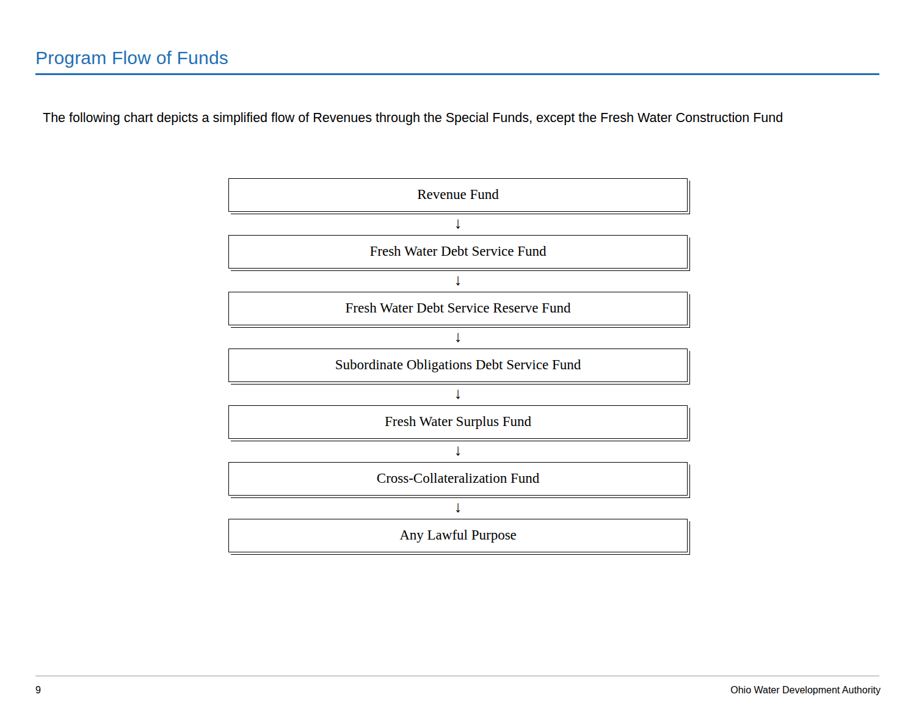Program Flow of Funds
The following chart depicts a simplified flow of Revenues through the Special Funds, except the Fresh Water Construction Fund
Revenue Fund
↓
Fresh Water Debt Service Fund
↓
Fresh Water Debt Service Reserve Fund
↓
Subordinate Obligations Debt Service Fund
↓
Fresh Water Surplus Fund
↓
Cross-Collateralization Fund
↓
Any Lawful Purpose
9
Ohio Water Development Authority